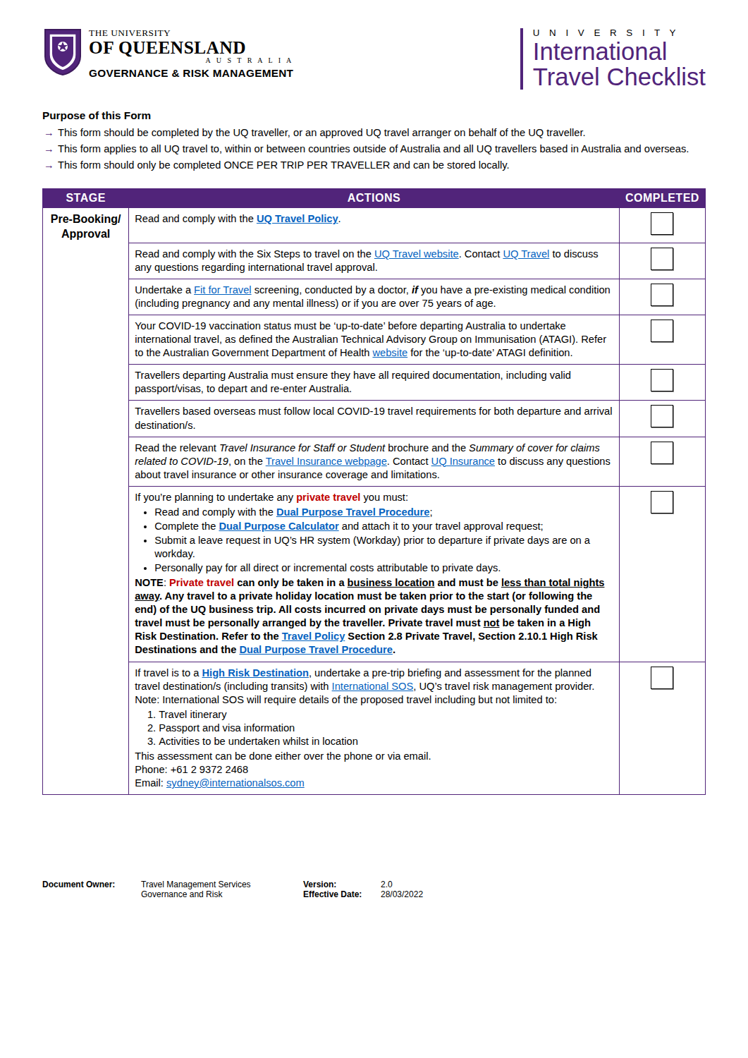THE UNIVERSITY
OF QUEENSLAND
A U S T R A L I A
GOVERNANCE & RISK MANAGEMENT
U N I V E R S I T Y
International
Travel Checklist
Purpose of this Form
This form should be completed by the UQ traveller, or an approved UQ travel arranger on behalf of the UQ traveller.
This form applies to all UQ travel to, within or between countries outside of Australia and all UQ travellers based in Australia and overseas.
This form should only be completed ONCE PER TRIP PER TRAVELLER and can be stored locally.
| STAGE | ACTIONS | COMPLETED |
| --- | --- | --- |
| Pre-Booking/ Approval | Read and comply with the UQ Travel Policy . | |
| Read and comply with the Six Steps to travel on the UQ Travel website . Contact UQ Travel to discuss any questions regarding international travel approval. | |
| Undertake a Fit for Travel screening, conducted by a doctor, if you have a pre-existing medical condition (including pregnancy and any mental illness) or if you are over 75 years of age. | |
| Your COVID-19 vaccination status must be ‘up-to-date’ before departing Australia to undertake international travel, as defined the Australian Technical Advisory Group on Immunisation (ATAGI). Refer to the Australian Government Department of Health website for the ‘up-to-date’ ATAGI definition. | |
| Travellers departing Australia must ensure they have all required documentation, including valid passport/visas, to depart and re-enter Australia. | |
| Travellers based overseas must follow local COVID-19 travel requirements for both departure and arrival destination/s. | |
| Read the relevant Travel Insurance for Staff or Student brochure and the Summary of cover for claims related to COVID-19 , on the Travel Insurance webpage . Contact UQ Insurance to discuss any questions about travel insurance or other insurance coverage and limitations. | |
| If you’re planning to undertake any private travel you must: Read and comply with the Dual Purpose Travel Procedure ; Complete the Dual Purpose Calculator and attach it to your travel approval request; Submit a leave request in UQ’s HR system (Workday) prior to departure if private days are on a workday. Personally pay for all direct or incremental costs attributable to private days. NOTE : Private travel can only be taken in a business location and must be less than total nights away . Any travel to a private holiday location must be taken prior to the start (or following the end) of the UQ business trip. All costs incurred on private days must be personally funded and travel must be personally arranged by the traveller. Private travel must not be taken in a High Risk Destination. Refer to the Travel Policy Section 2.8 Private Travel, Section 2.10.1 High Risk Destinations and the Dual Purpose Travel Procedure . | |
| If travel is to a High Risk Destination , undertake a pre-trip briefing and assessment for the planned travel destination/s (including transits) with International SOS , UQ’s travel risk management provider. Note: International SOS will require details of the proposed travel including but not limited to: Travel itinerary Passport and visa information Activities to be undertaken whilst in location This assessment can be done either over the phone or via email. Phone: +61 2 9372 2468 Email: sydney@internationalsos.com | |
Document Owner:
Travel Management Services
Governance and Risk
Version:
Effective Date:
2.0
28/03/2022